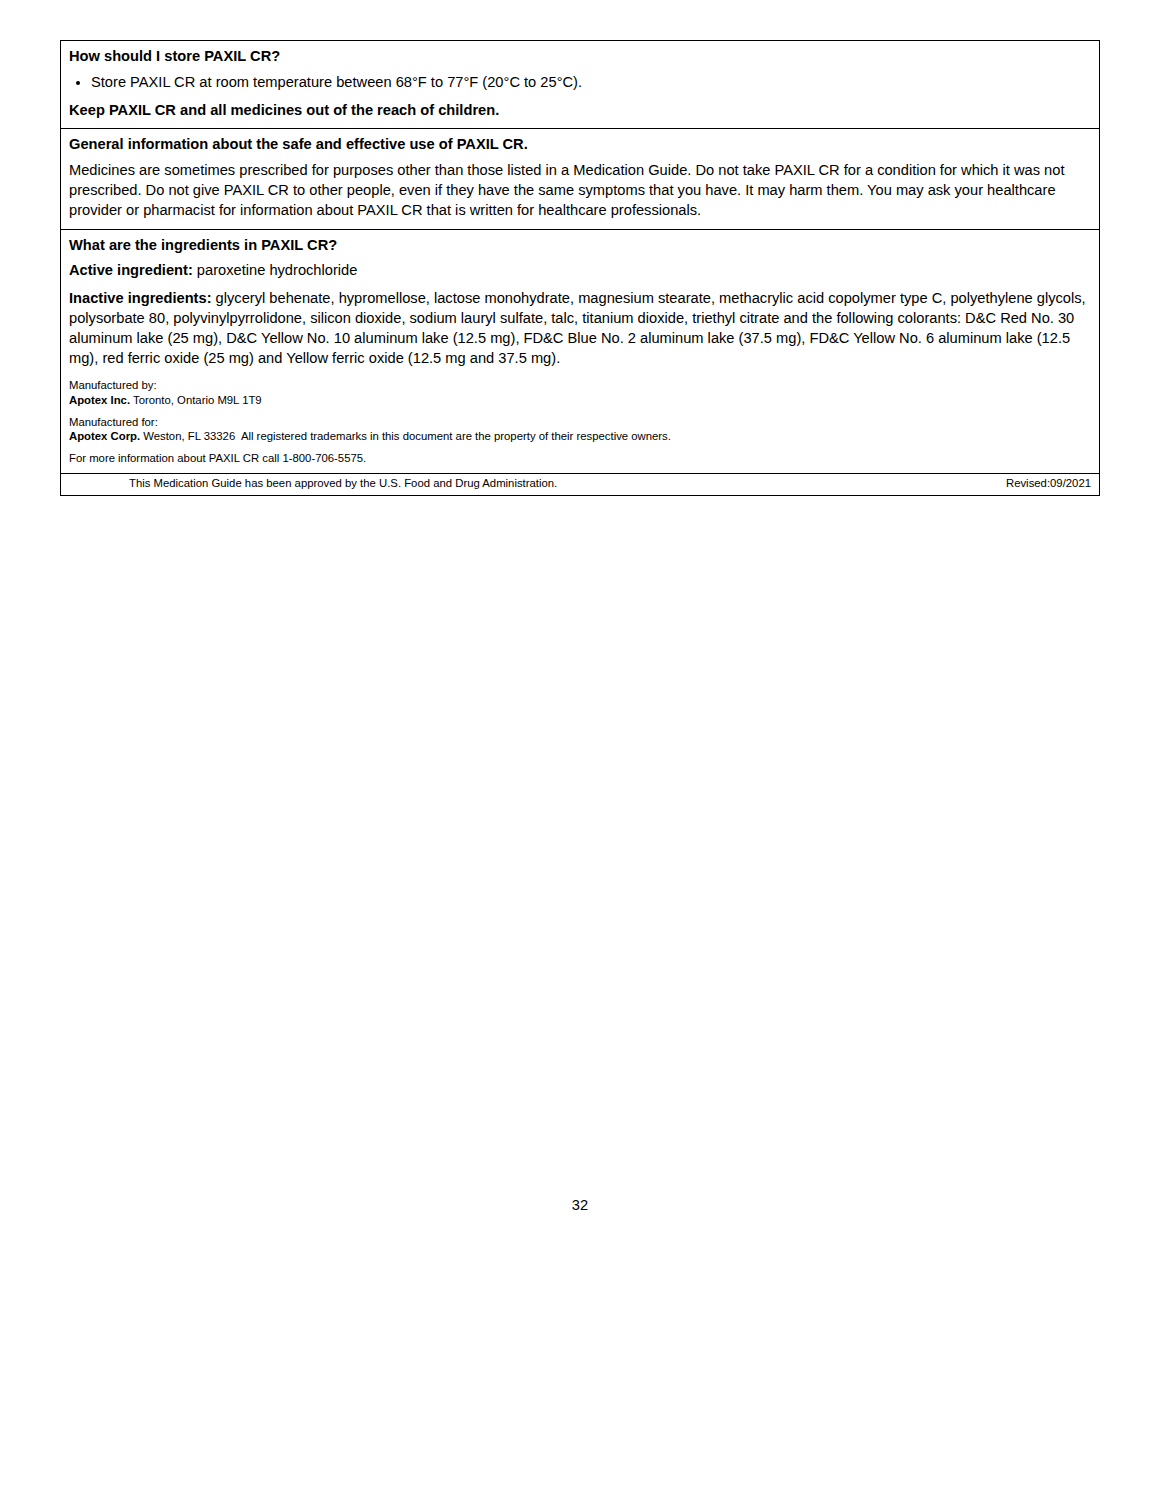How should I store PAXIL CR?
Store PAXIL CR at room temperature between 68°F to 77°F (20°C to 25°C).
Keep PAXIL CR and all medicines out of the reach of children.
General information about the safe and effective use of PAXIL CR.
Medicines are sometimes prescribed for purposes other than those listed in a Medication Guide. Do not take PAXIL CR for a condition for which it was not prescribed. Do not give PAXIL CR to other people, even if they have the same symptoms that you have. It may harm them. You may ask your healthcare provider or pharmacist for information about PAXIL CR that is written for healthcare professionals.
What are the ingredients in PAXIL CR?
Active ingredient: paroxetine hydrochloride
Inactive ingredients: glyceryl behenate, hypromellose, lactose monohydrate, magnesium stearate, methacrylic acid copolymer type C, polyethylene glycols, polysorbate 80, polyvinylpyrrolidone, silicon dioxide, sodium lauryl sulfate, talc, titanium dioxide, triethyl citrate and the following colorants: D&C Red No. 30 aluminum lake (25 mg), D&C Yellow No. 10 aluminum lake (12.5 mg), FD&C Blue No. 2 aluminum lake (37.5 mg), FD&C Yellow No. 6 aluminum lake (12.5 mg), red ferric oxide (25 mg) and Yellow ferric oxide (12.5 mg and 37.5 mg).
Manufactured by:
Apotex Inc. Toronto, Ontario M9L 1T9
Manufactured for:
Apotex Corp. Weston, FL 33326 All registered trademarks in this document are the property of their respective owners.
For more information about PAXIL CR call 1-800-706-5575.
This Medication Guide has been approved by the U.S. Food and Drug Administration. Revised:09/2021
32